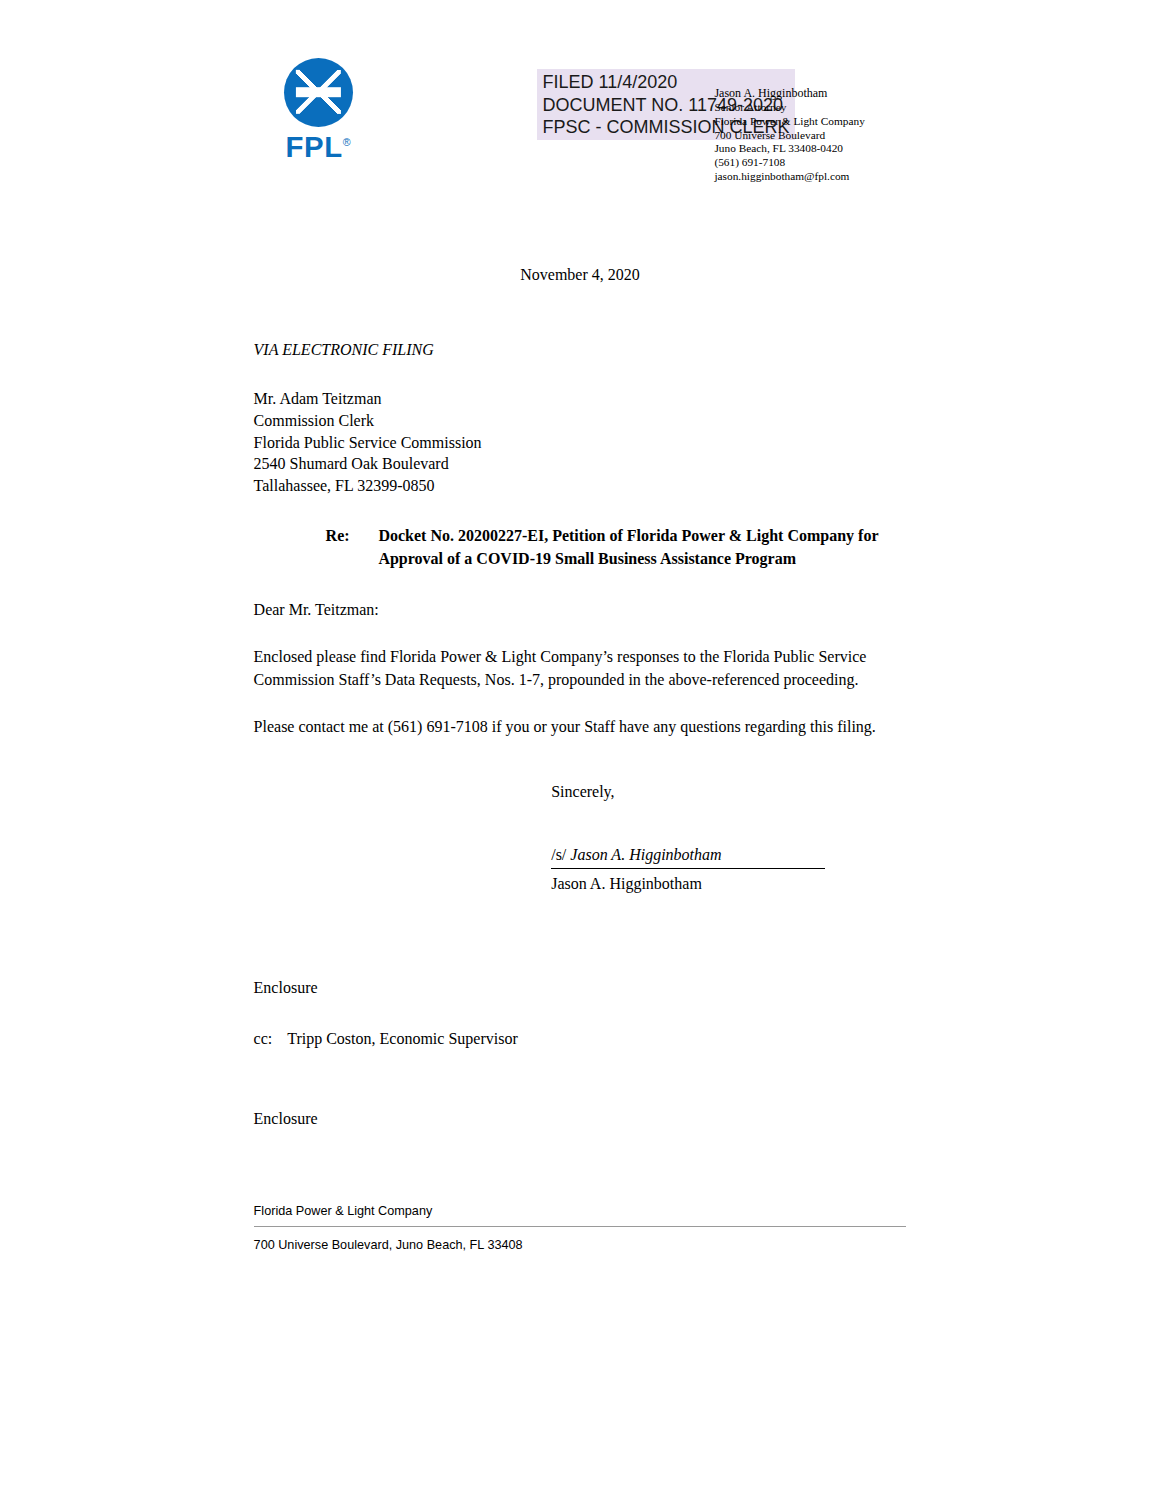FPL®
FILED 11/4/2020
DOCUMENT NO. 11749-2020
FPSC - COMMISSION CLERK
Jason A. Higginbotham
Senior Attorney
Florida Power & Light Company
700 Universe Boulevard
Juno Beach, FL 33408-0420
(561) 691-7108
jason.higginbotham@fpl.com
November 4, 2020
VIA ELECTRONIC FILING
Mr. Adam Teitzman
Commission Clerk
Florida Public Service Commission
2540 Shumard Oak Boulevard
Tallahassee, FL 32399-0850
Re: Docket No. 20200227-EI, Petition of Florida Power & Light Company for Approval of a COVID-19 Small Business Assistance Program
Dear Mr. Teitzman:
Enclosed please find Florida Power & Light Company’s responses to the Florida Public Service Commission Staff’s Data Requests, Nos. 1-7, propounded in the above-referenced proceeding.
Please contact me at (561) 691-7108 if you or your Staff have any questions regarding this filing.
Sincerely,
/s/ Jason A. Higginbotham
Jason A. Higginbotham
Enclosure
cc: Tripp Coston, Economic Supervisor
Enclosure
Florida Power & Light Company
700 Universe Boulevard, Juno Beach, FL 33408